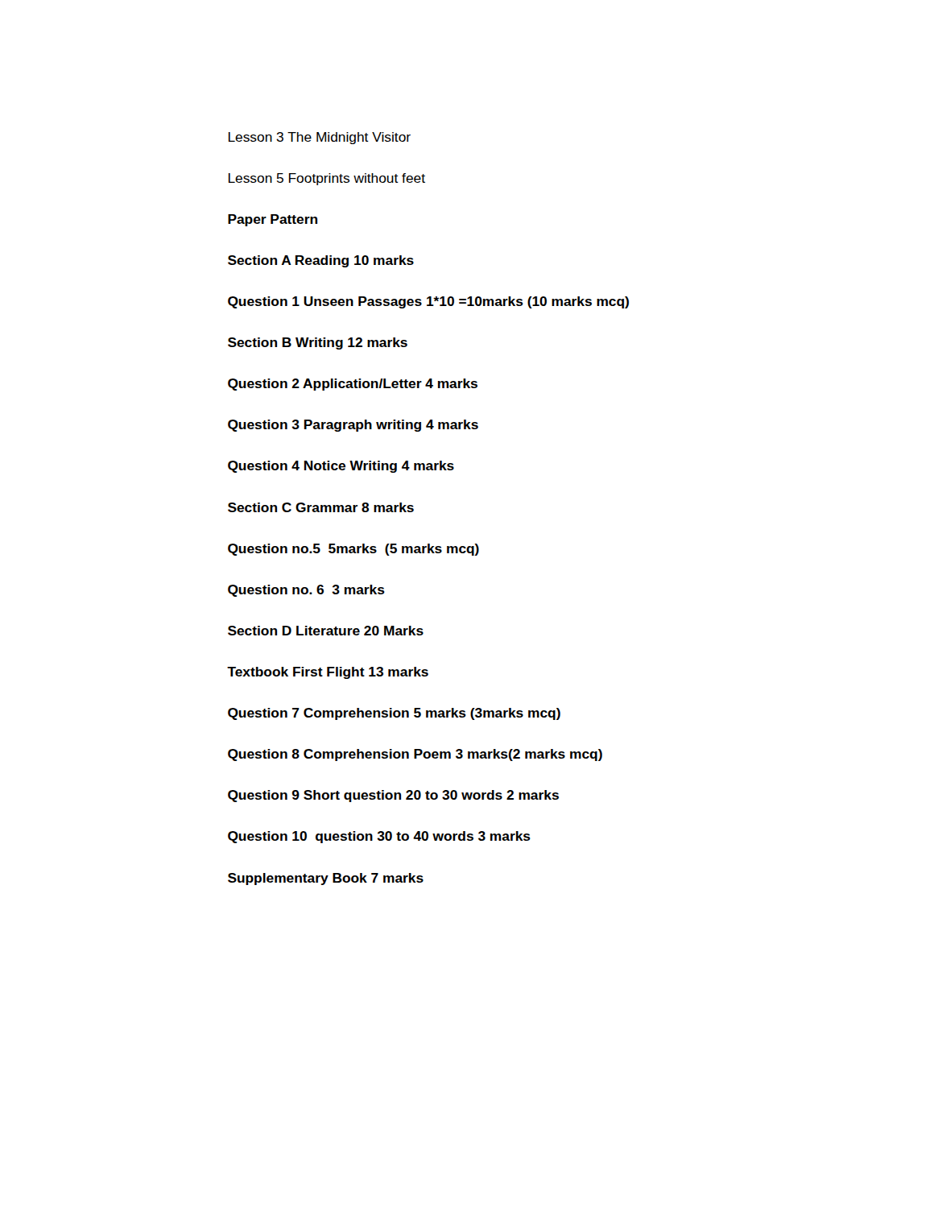Lesson 3 The Midnight Visitor
Lesson 5 Footprints without feet
Paper Pattern
Section A Reading 10 marks
Question 1 Unseen Passages 1*10 =10marks (10 marks mcq)
Section B Writing 12 marks
Question 2 Application/Letter 4 marks
Question 3 Paragraph writing 4 marks
Question 4 Notice Writing 4 marks
Section C Grammar 8 marks
Question no.5 5marks (5 marks mcq)
Question no. 6 3 marks
Section D Literature 20 Marks
Textbook First Flight 13 marks
Question 7 Comprehension 5 marks (3marks mcq)
Question 8 Comprehension Poem 3 marks(2 marks mcq)
Question 9 Short question 20 to 30 words 2 marks
Question 10 question 30 to 40 words 3 marks
Supplementary Book 7 marks